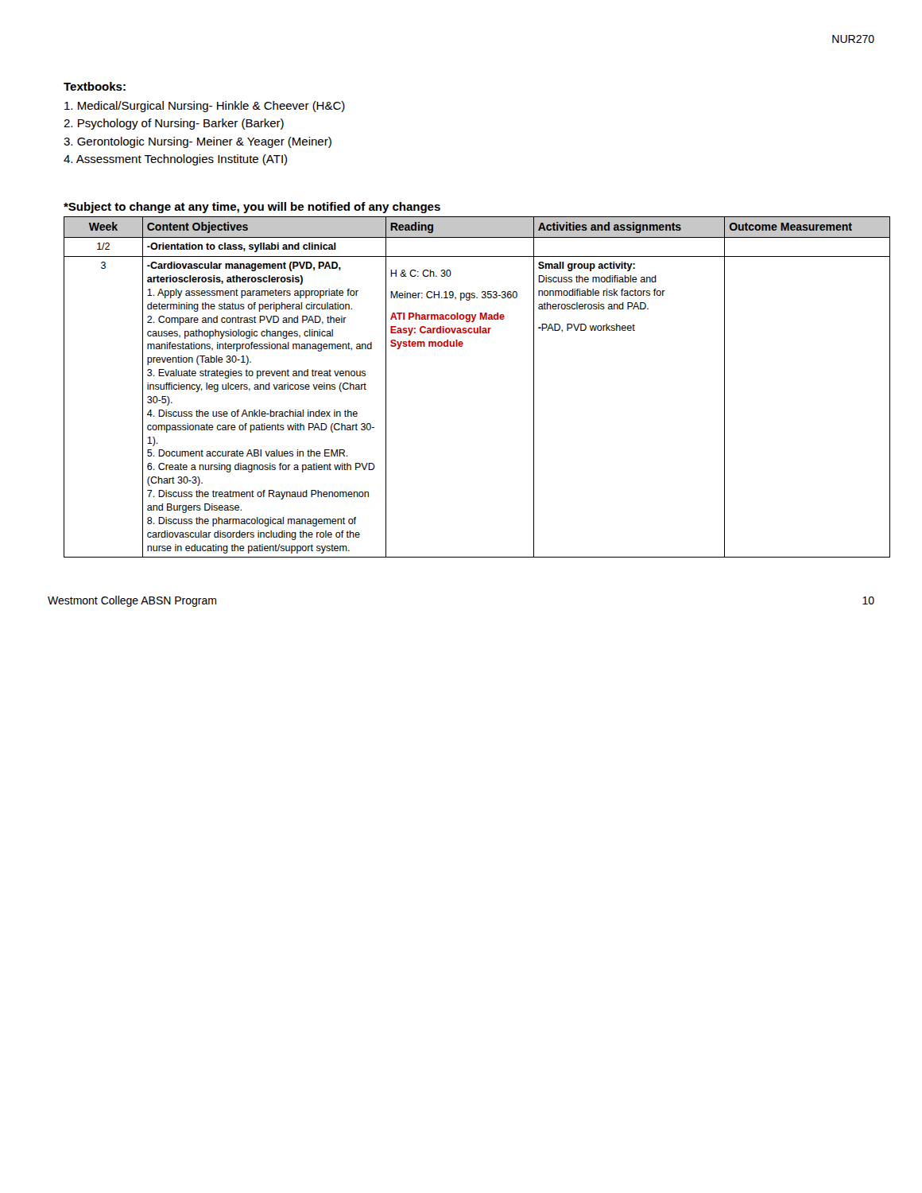NUR270
Textbooks:
1. Medical/Surgical Nursing- Hinkle & Cheever (H&C)
2. Psychology of Nursing- Barker (Barker)
3. Gerontologic Nursing- Meiner & Yeager (Meiner)
4. Assessment Technologies Institute (ATI)
*Subject to change at any time, you will be notified of any changes
| Week | Content Objectives | Reading | Activities and assignments | Outcome Measurement |
| --- | --- | --- | --- | --- |
| 1/2 | -Orientation to class, syllabi and clinical | | | |
| 3 | -Cardiovascular management (PVD, PAD, arteriosclerosis, atherosclerosis) 1. Apply assessment parameters appropriate for determining the status of peripheral circulation. 2. Compare and contrast PVD and PAD, their causes, pathophysiologic changes, clinical manifestations, interprofessional management, and prevention (Table 30-1). 3. Evaluate strategies to prevent and treat venous insufficiency, leg ulcers, and varicose veins (Chart 30-5). 4. Discuss the use of Ankle-brachial index in the compassionate care of patients with PAD (Chart 30-1). 5. Document accurate ABI values in the EMR. 6. Create a nursing diagnosis for a patient with PVD (Chart 30-3). 7. Discuss the treatment of Raynaud Phenomenon and Burgers Disease. 8. Discuss the pharmacological management of cardiovascular disorders including the role of the nurse in educating the patient/support system. | H & C: Ch. 30 Meiner: CH.19, pgs. 353-360 ATI Pharmacology Made Easy: Cardiovascular System module | Small group activity: Discuss the modifiable and nonmodifiable risk factors for atherosclerosis and PAD. - PAD, PVD worksheet | |
Westmont College ABSN Program 10